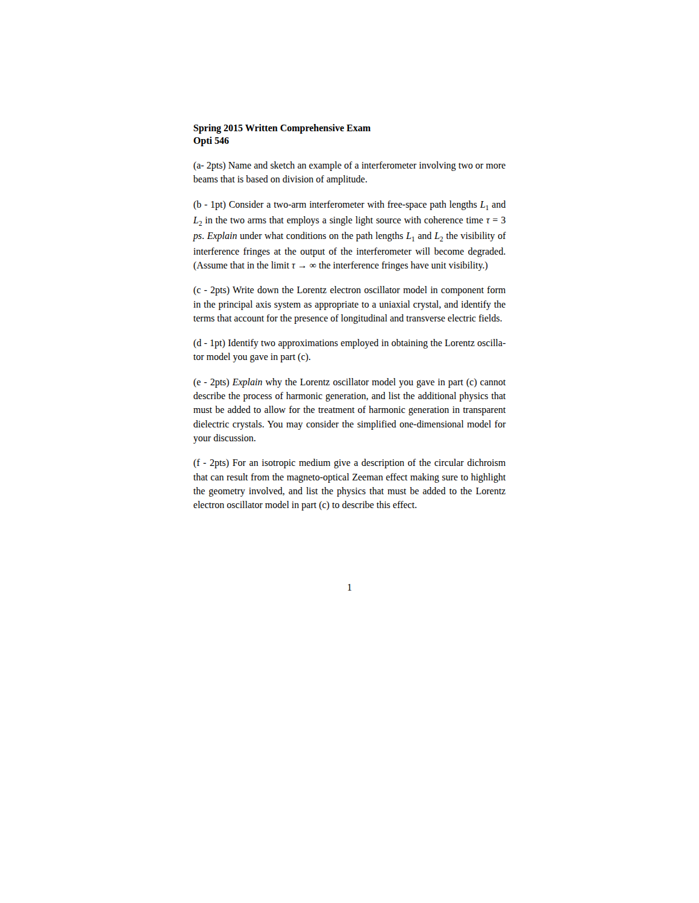Spring 2015 Written Comprehensive Exam Opti 546
(a- 2pts) Name and sketch an example of a interferometer involving two or more beams that is based on division of amplitude.
(b - 1pt) Consider a two-arm interferometer with free-space path lengths L1 and L2 in the two arms that employs a single light source with coherence time τ = 3 ps. Explain under what conditions on the path lengths L1 and L2 the visibility of interference fringes at the output of the interferometer will become degraded. (Assume that in the limit τ → ∞ the interference fringes have unit visibility.)
(c - 2pts) Write down the Lorentz electron oscillator model in component form in the principal axis system as appropriate to a uniaxial crystal, and identify the terms that account for the presence of longitudinal and transverse electric fields.
(d - 1pt) Identify two approximations employed in obtaining the Lorentz oscillator model you gave in part (c).
(e - 2pts) Explain why the Lorentz oscillator model you gave in part (c) cannot describe the process of harmonic generation, and list the additional physics that must be added to allow for the treatment of harmonic generation in transparent dielectric crystals. You may consider the simplified one-dimensional model for your discussion.
(f - 2pts) For an isotropic medium give a description of the circular dichroism that can result from the magneto-optical Zeeman effect making sure to highlight the geometry involved, and list the physics that must be added to the Lorentz electron oscillator model in part (c) to describe this effect.
1